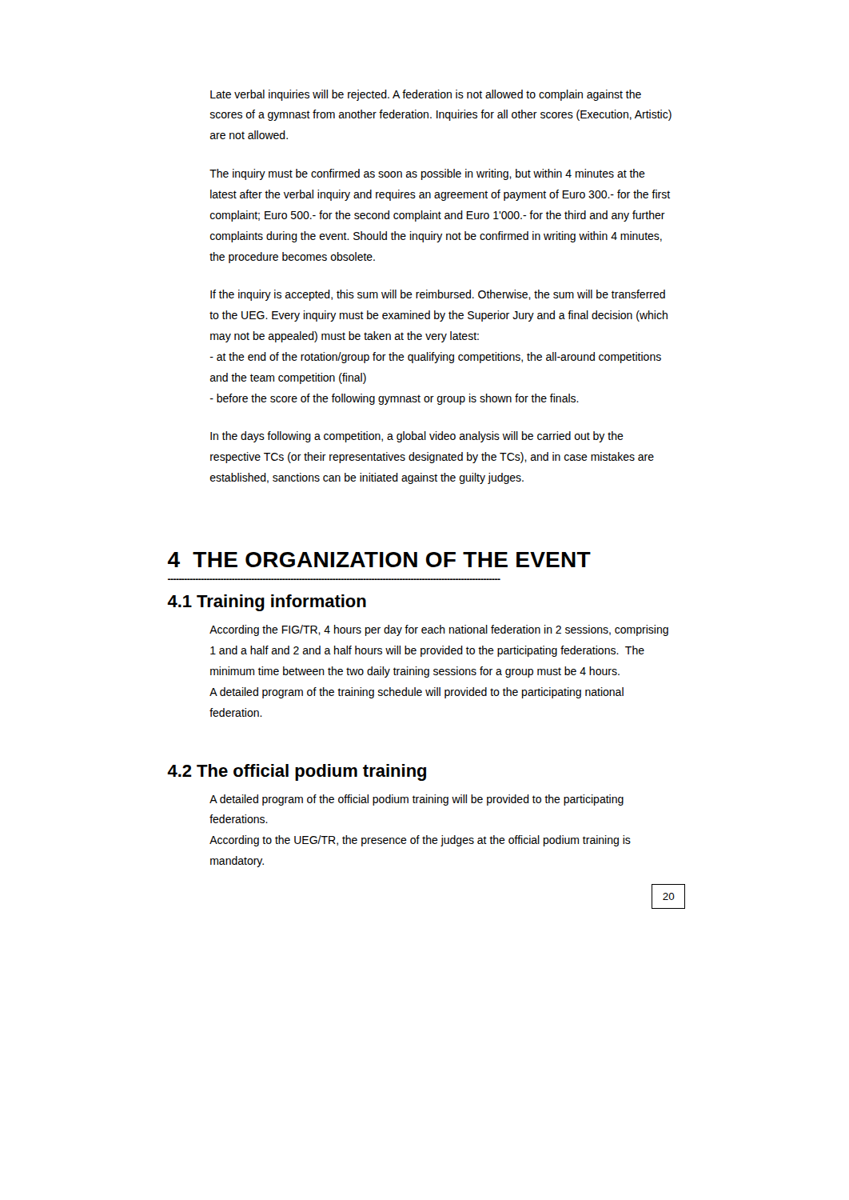Late verbal inquiries will be rejected. A federation is not allowed to complain against the scores of a gymnast from another federation. Inquiries for all other scores (Execution, Artistic) are not allowed.
The inquiry must be confirmed as soon as possible in writing, but within 4 minutes at the latest after the verbal inquiry and requires an agreement of payment of Euro 300.- for the first complaint; Euro 500.- for the second complaint and Euro 1'000.- for the third and any further complaints during the event. Should the inquiry not be confirmed in writing within 4 minutes, the procedure becomes obsolete.
If the inquiry is accepted, this sum will be reimbursed. Otherwise, the sum will be transferred to the UEG. Every inquiry must be examined by the Superior Jury and a final decision (which may not be appealed) must be taken at the very latest:
- at the end of the rotation/group for the qualifying competitions, the all-around competitions and the team competition (final)
- before the score of the following gymnast or group is shown for the finals.
In the days following a competition, a global video analysis will be carried out by the respective TCs (or their representatives designated by the TCs), and in case mistakes are established, sanctions can be initiated against the guilty judges.
4 THE ORGANIZATION OF THE EVENT
-----------------------------------------------------------------------------------------------------------------------
4.1 Training information
According the FIG/TR, 4 hours per day for each national federation in 2 sessions, comprising 1 and a half and 2 and a half hours will be provided to the participating federations. The minimum time between the two daily training sessions for a group must be 4 hours.
A detailed program of the training schedule will provided to the participating national federation.
4.2 The official podium training
A detailed program of the official podium training will be provided to the participating federations.
According to the UEG/TR, the presence of the judges at the official podium training is mandatory.
20